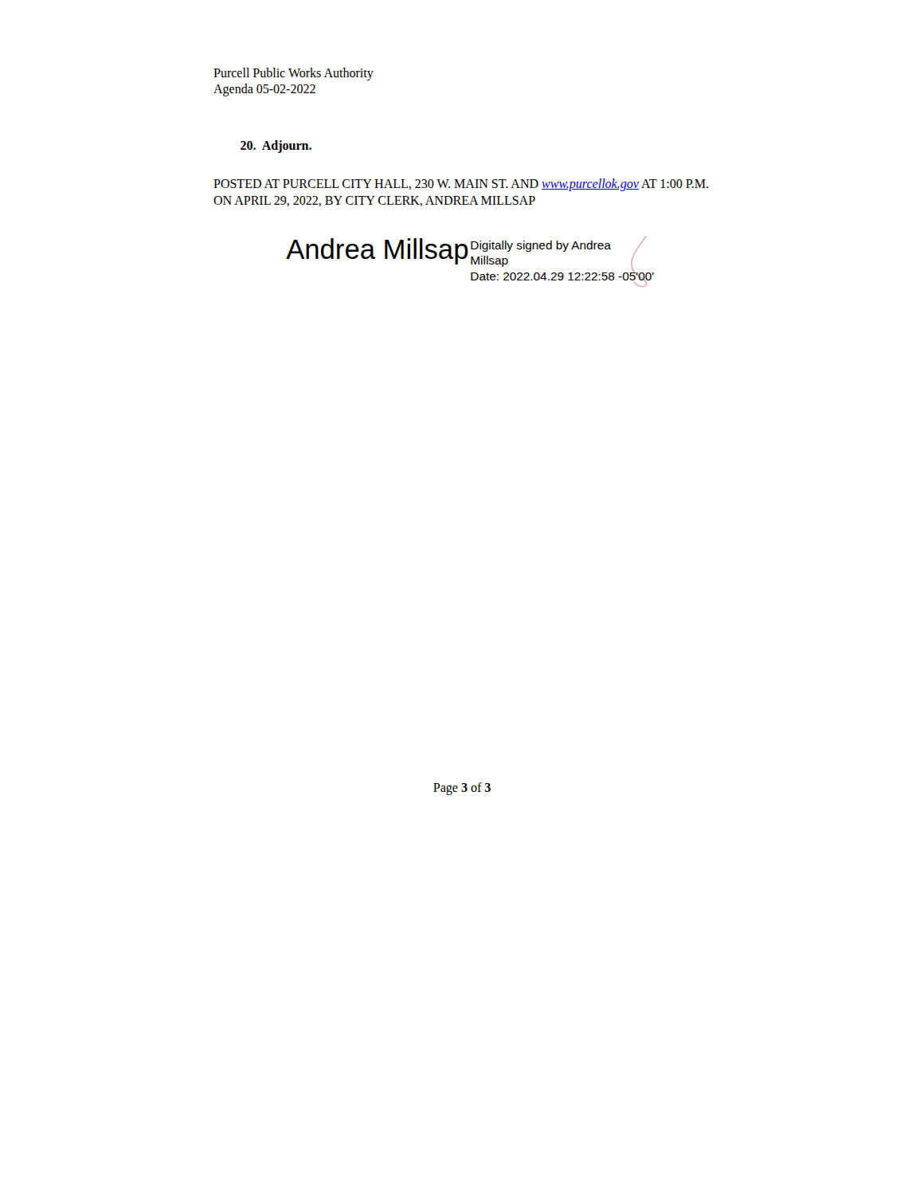Purcell Public Works Authority
Agenda 05-02-2022
20. Adjourn.
POSTED AT PURCELL CITY HALL, 230 W. MAIN ST. AND www.purcellok.gov AT 1:00 P.M. ON APRIL 29, 2022, BY CITY CLERK, ANDREA MILLSAP
Andrea Millsap
Digitally signed by Andrea
Millsap
Date: 2022.04.29 12:22:58 -05'00'
Page 3 of 3